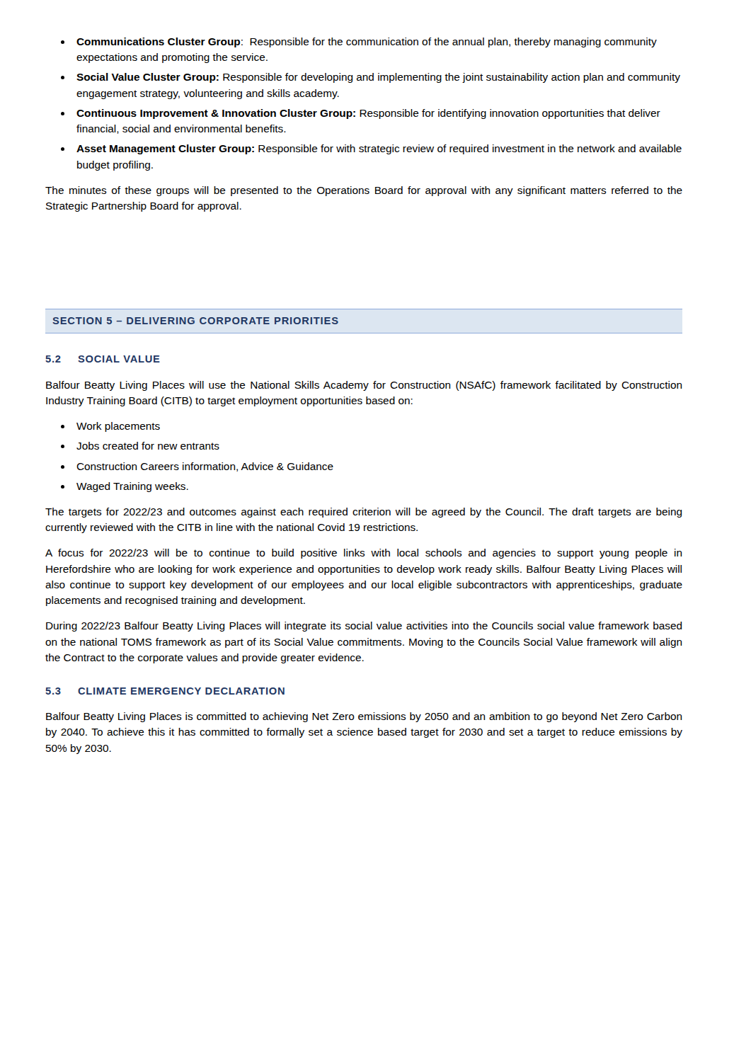Communications Cluster Group: Responsible for the communication of the annual plan, thereby managing community expectations and promoting the service.
Social Value Cluster Group: Responsible for developing and implementing the joint sustainability action plan and community engagement strategy, volunteering and skills academy.
Continuous Improvement & Innovation Cluster Group: Responsible for identifying innovation opportunities that deliver financial, social and environmental benefits.
Asset Management Cluster Group: Responsible for with strategic review of required investment in the network and available budget profiling.
The minutes of these groups will be presented to the Operations Board for approval with any significant matters referred to the Strategic Partnership Board for approval.
SECTION 5 – DELIVERING CORPORATE PRIORITIES
5.2 SOCIAL VALUE
Balfour Beatty Living Places will use the National Skills Academy for Construction (NSAfC) framework facilitated by Construction Industry Training Board (CITB) to target employment opportunities based on:
Work placements
Jobs created for new entrants
Construction Careers information, Advice & Guidance
Waged Training weeks.
The targets for 2022/23 and outcomes against each required criterion will be agreed by the Council. The draft targets are being currently reviewed with the CITB in line with the national Covid 19 restrictions.
A focus for 2022/23 will be to continue to build positive links with local schools and agencies to support young people in Herefordshire who are looking for work experience and opportunities to develop work ready skills. Balfour Beatty Living Places will also continue to support key development of our employees and our local eligible subcontractors with apprenticeships, graduate placements and recognised training and development.
During 2022/23 Balfour Beatty Living Places will integrate its social value activities into the Councils social value framework based on the national TOMS framework as part of its Social Value commitments. Moving to the Councils Social Value framework will align the Contract to the corporate values and provide greater evidence.
5.3 CLIMATE EMERGENCY DECLARATION
Balfour Beatty Living Places is committed to achieving Net Zero emissions by 2050 and an ambition to go beyond Net Zero Carbon by 2040. To achieve this it has committed to formally set a science based target for 2030 and set a target to reduce emissions by 50% by 2030.